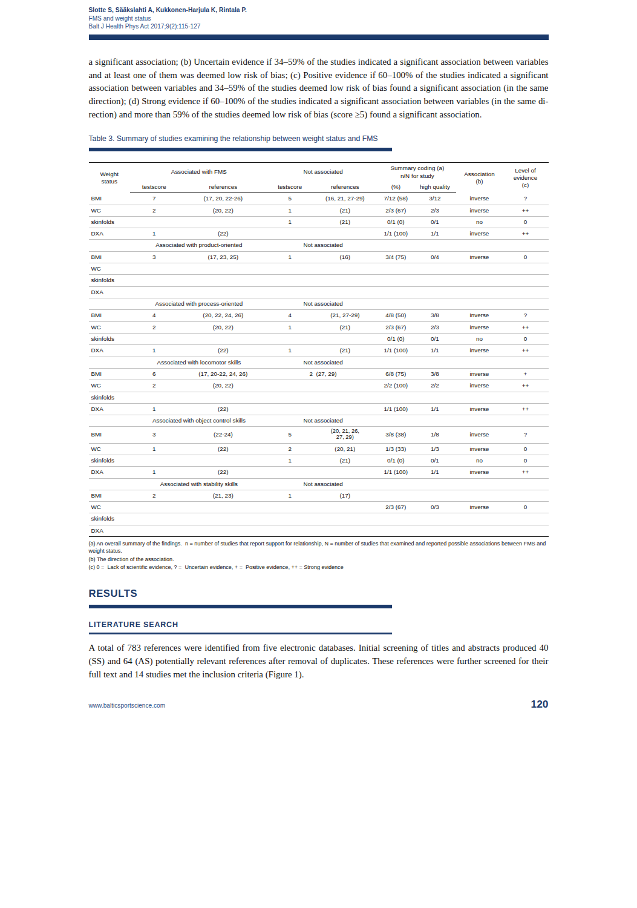Slotte S, Sääkslahti A, Kukkonen-Harjula K, Rintala P.
FMS and weight status
Balt J Health Phys Act 2017;9(2):115-127
a significant association; (b) Uncertain evidence if 34–59% of the studies indicated a significant association between variables and at least one of them was deemed low risk of bias; (c) Positive evidence if 60–100% of the studies indicated a significant association between variables and 34–59% of the studies deemed low risk of bias found a significant association (in the same direction); (d) Strong evidence if 60–100% of the studies indicated a significant association between variables (in the same direction) and more than 59% of the studies deemed low risk of bias (score ≥5) found a significant association.
Table 3. Summary of studies examining the relationship between weight status and FMS
| Weight status | Associated with FMS | Not associated | Summary coding (a) n/N for study | Association (b) | Level of evidence (c) |
| --- | --- | --- | --- | --- | --- |
| testscore | references | testscore | references | (%) | high quality |
| BMI | 7 | (17, 20, 22-26) | 5 | (16, 21, 27-29) | 7/12 (58) | 3/12 | inverse | ? |
| WC | 2 | (20, 22) | 1 | (21) | 2/3 (67) | 2/3 | inverse | ++ |
| skinfolds | | | 1 | (21) | 0/1 (0) | 0/1 | no | 0 |
| DXA | 1 | (22) | | | 1/1 (100) | 1/1 | inverse | ++ |
| | Associated with product-oriented | Not associated | | | | |
| BMI | 3 | (17, 23, 25) | 1 | (16) | 3/4 (75) | 0/4 | inverse | 0 |
| WC | | | | | | | | |
| skinfolds | | | | | | | | |
| DXA | | | | | | | | |
| | Associated with process-oriented | Not associated | | | | |
| BMI | 4 | (20, 22, 24, 26) | 4 | (21, 27-29) | 4/8 (50) | 3/8 | inverse | ? |
| WC | 2 | (20, 22) | 1 | (21) | 2/3 (67) | 2/3 | inverse | ++ |
| skinfolds | | | | | 0/1 (0) | 0/1 | no | 0 |
| DXA | 1 | (22) | 1 | (21) | 1/1 (100) | 1/1 | inverse | ++ |
| | Associated with locomotor skills | Not associated | | | | |
| BMI | 6 | (17, 20-22, 24, 26) | 2 (27, 29) | 6/8 (75) | 3/8 | inverse | + |
| WC | 2 | (20, 22) | | | 2/2 (100) | 2/2 | inverse | ++ |
| skinfolds | | | | | | | | |
| DXA | 1 | (22) | | | 1/1 (100) | 1/1 | inverse | ++ |
| | Associated with object control skills | Not associated | | | | |
| BMI | 3 | (22-24) | 5 | (20, 21, 26, 27, 29) | 3/8 (38) | 1/8 | inverse | ? |
| WC | 1 | (22) | 2 | (20, 21) | 1/3 (33) | 1/3 | inverse | 0 |
| skinfolds | | | 1 | (21) | 0/1 (0) | 0/1 | no | 0 |
| DXA | 1 | (22) | | | 1/1 (100) | 1/1 | inverse | ++ |
| | Associated with stability skills | Not associated | | | | |
| BMI | 2 | (21, 23) | 1 | (17) | | | | |
| WC | | | | | 2/3 (67) | 0/3 | inverse | 0 |
| skinfolds | | | | | | | | |
| DXA | | | | | | | | |
(a) An overall summary of the findings. n = number of studies that report support for relationship, N = number of studies that examined and reported possible associations between FMS and weight status.
(b) The direction of the association.
(c) 0 = Lack of scientific evidence, ? = Uncertain evidence, + = Positive evidence, ++ = Strong evidence
Results
Literature search
A total of 783 references were identified from five electronic databases. Initial screening of titles and abstracts produced 40 (SS) and 64 (AS) potentially relevant references after removal of duplicates. These references were further screened for their full text and 14 studies met the inclusion criteria (Figure 1).
www.balticsportscience.com
120